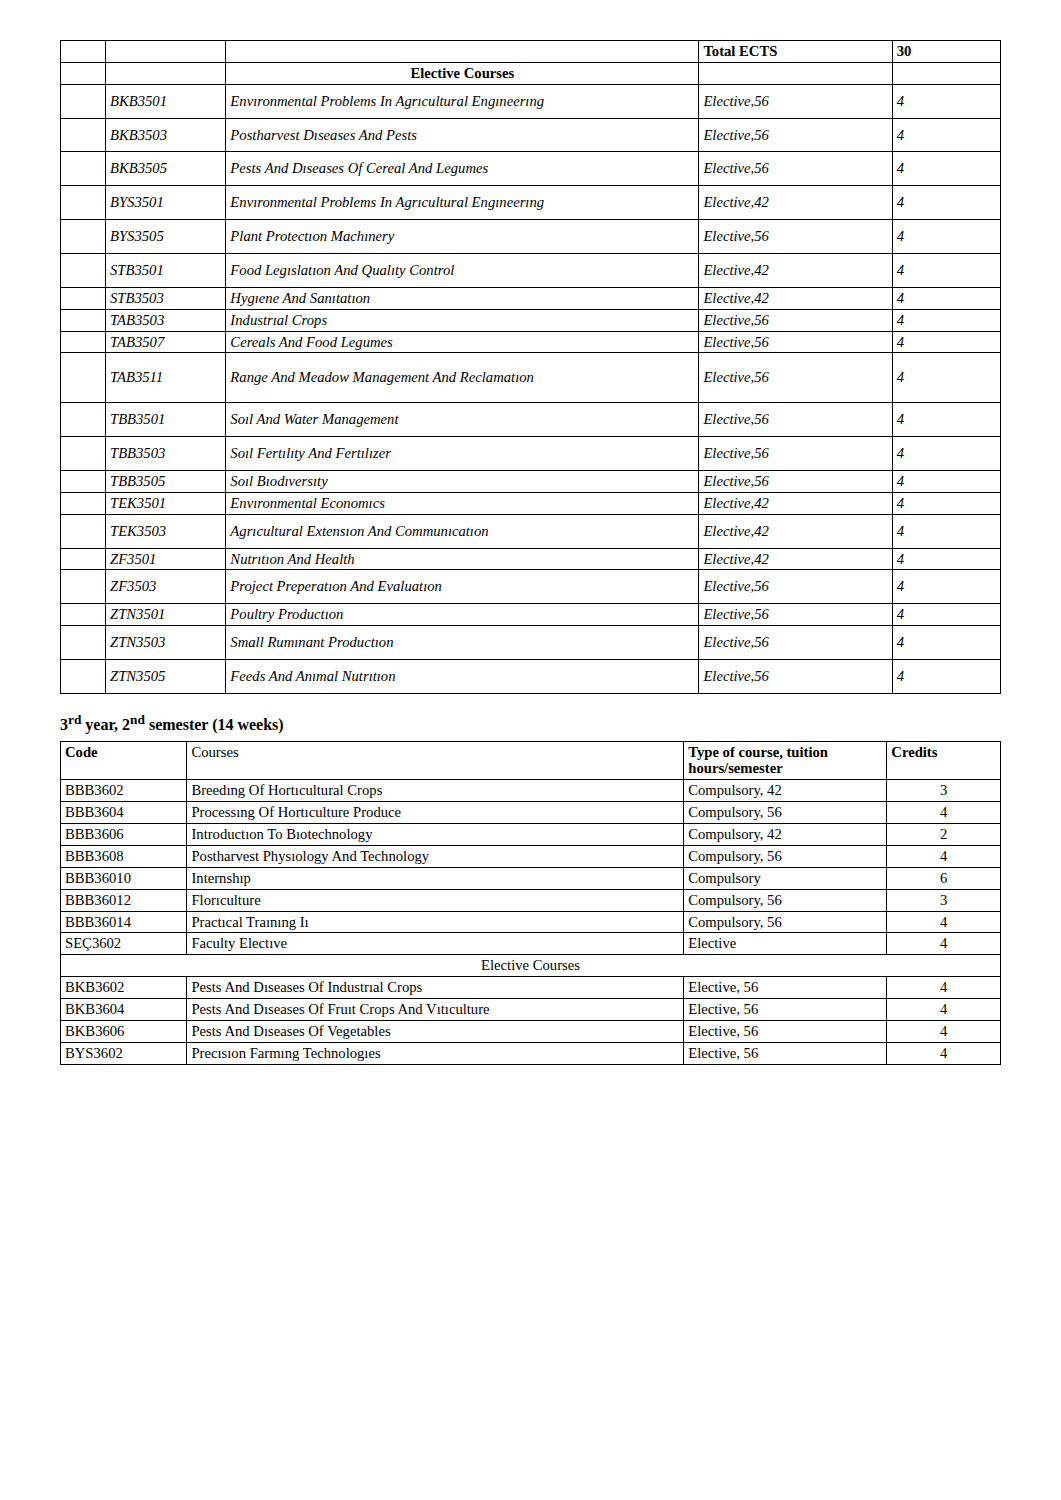| | | | Total ECTS | 30 |
| | | Elective Courses | | |
| | BKB3501 | Envıronmental Problems In Agrıcultural Engıneerıng | Elective,56 | 4 |
| | BKB3503 | Postharvest Dıseases And Pests | Elective,56 | 4 |
| | BKB3505 | Pests And Dıseases Of Cereal And Legumes | Elective,56 | 4 |
| | BYS3501 | Envıronmental Problems In Agrıcultural Engıneerıng | Elective,42 | 4 |
| | BYS3505 | Plant Protectıon Machınery | Elective,56 | 4 |
| | STB3501 | Food Legıslatıon And Qualıty Control | Elective,42 | 4 |
| | STB3503 | Hygıene And Sanıtatıon | Elective,42 | 4 |
| | TAB3503 | Industrıal Crops | Elective,56 | 4 |
| | TAB3507 | Cereals And Food Legumes | Elective,56 | 4 |
| | TAB3511 | Range And Meadow Management And Reclamatıon | Elective,56 | 4 |
| | TBB3501 | Soıl And Water Management | Elective,56 | 4 |
| | TBB3503 | Soıl Fertılıty And Fertılızer | Elective,56 | 4 |
| | TBB3505 | Soıl Bıodıversıty | Elective,56 | 4 |
| | TEK3501 | Envıronmental Economıcs | Elective,42 | 4 |
| | TEK3503 | Agrıcultural Extensıon And Communıcatıon | Elective,42 | 4 |
| | ZF3501 | Nutrıtıon And Health | Elective,42 | 4 |
| | ZF3503 | Project Preperatıon And Evaluatıon | Elective,56 | 4 |
| | ZTN3501 | Poultry Productıon | Elective,56 | 4 |
| | ZTN3503 | Small Rumınant Productıon | Elective,56 | 4 |
| | ZTN3505 | Feeds And Anımal Nutrıtıon | Elective,56 | 4 |
3rd year, 2nd semester (14 weeks)
| Code | Courses | Type of course, tuition hours/semester | Credits |
| BBB3602 | Breedıng Of Hortıcultural Crops | Compulsory, 42 | 3 |
| BBB3604 | Processıng Of Hortıculture Produce | Compulsory, 56 | 4 |
| BBB3606 | Introductıon To Bıotechnology | Compulsory, 42 | 2 |
| BBB3608 | Postharvest Physıology And Technology | Compulsory, 56 | 4 |
| BBB36010 | Internshıp | Compulsory | 6 |
| BBB36012 | Florıculture | Compulsory, 56 | 3 |
| BBB36014 | Practıcal Traınıng Iı | Compulsory, 56 | 4 |
| SEÇ3602 | Faculty Electıve | Elective | 4 |
| Elective Courses |
| BKB3602 | Pests And Dıseases Of Industrıal Crops | Elective, 56 | 4 |
| BKB3604 | Pests And Dıseases Of Fruıt Crops And Vıtıculture | Elective, 56 | 4 |
| BKB3606 | Pests And Dıseases Of Vegetables | Elective, 56 | 4 |
| BYS3602 | Precısıon Farmıng Technologıes | Elective, 56 | 4 |